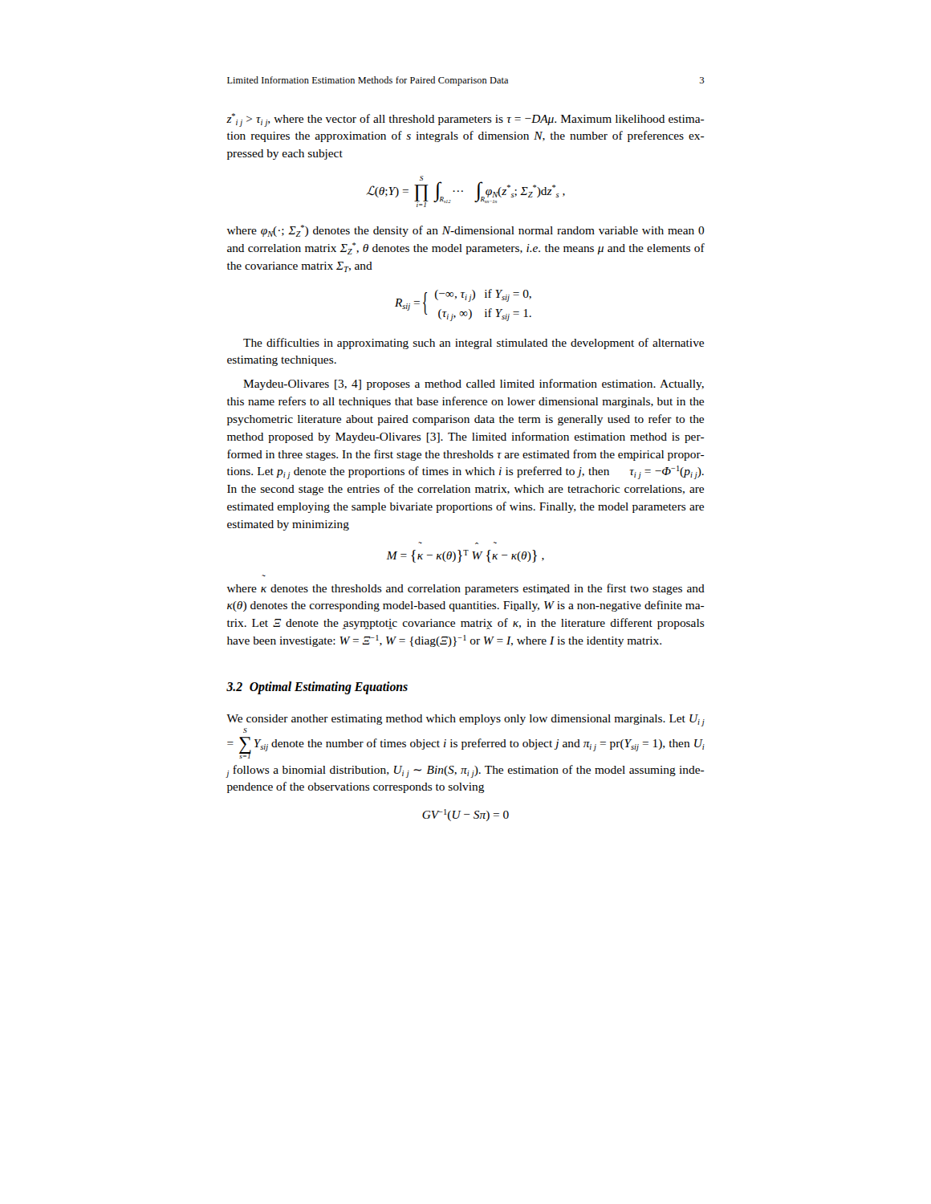Limited Information Estimation Methods for Paired Comparison Data 3
z*i j > τi j, where the vector of all threshold parameters is τ = −DAμ. Maximum likelihood estimation requires the approximation of s integrals of dimension N, the number of preferences expressed by each subject
ℒ(θ;Y) = S∏i=1 ∫Rs12 ··· ∫Rsn−1n φN(z*s; ΣZ*)dz*s ,
where φN(·; ΣZ*) denotes the density of an N-dimensional normal random variable with mean 0 and correlation matrix ΣZ*, θ denotes the model parameters, i.e. the means μ and the elements of the covariance matrix ΣT, and
Rsij = {
| (−∞, τ i j ) | if Y sij = 0, |
| ( τ i j , ∞) | if Y sij = 1. |
The difficulties in approximating such an integral stimulated the development of alternative estimating techniques.
Maydeu-Olivares [3, 4] proposes a method called limited information estimation. Actually, this name refers to all techniques that base inference on lower dimensional marginals, but in the psychometric literature about paired comparison data the term is generally used to refer to the method proposed by Maydeu-Olivares [3]. The limited information estimation method is performed in three stages. In the first stage the thresholds τ are estimated from the empirical proportions. Let pi j denote the proportions of times in which i is preferred to j, then ̂τi j = −Φ−1(pi j). In the second stage the entries of the correlation matrix, which are tetrachoric correlations, are estimated employing the sample bivariate proportions of wins. Finally, the model parameters are estimated by minimizing
M = {˜κ − κ(θ)}T ̂W {˜κ − κ(θ)} ,
where ˜κ denotes the thresholds and correlation parameters estimated in the first two stages and κ(θ) denotes the corresponding model-based quantities. Finally, ̂W is a non-negative definite matrix. Let Ξ denote the asymptotic covariance matrix of ˜κ, in the literature different proposals have been investigate: ̂W = ̂Ξ−1, ̂W = {diag(Ξ)}−1 or ̂W = I, where I is the identity matrix.
3.2 Optimal Estimating Equations
We consider another estimating method which employs only low dimensional marginals. Let Ui j = S∑s=1 Ysij denote the number of times object i is preferred to object j and πi j = pr(Ysij = 1), then Ui j follows a binomial distribution, Ui j ∼ Bin(S, πi j). The estimation of the model assuming independence of the observations corresponds to solving
GV−1(U − Sπ) = 0